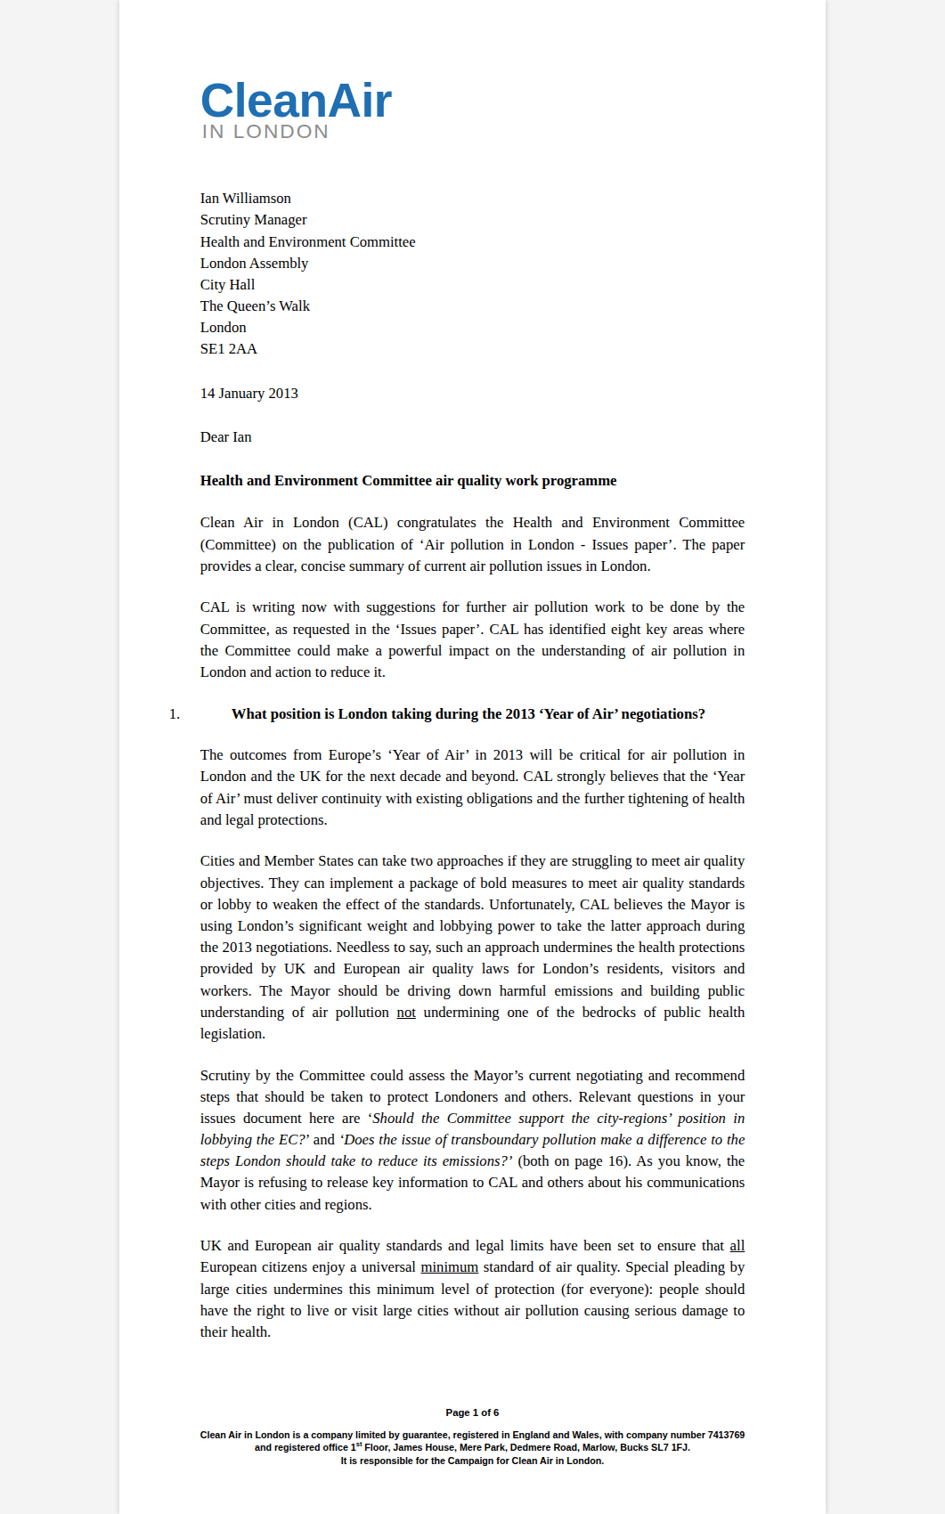CleanAir IN LONDON
Ian Williamson
Scrutiny Manager
Health and Environment Committee
London Assembly
City Hall
The Queen’s Walk
London
SE1 2AA
14 January 2013
Dear Ian
Health and Environment Committee air quality work programme
Clean Air in London (CAL) congratulates the Health and Environment Committee (Committee) on the publication of ‘Air pollution in London - Issues paper’. The paper provides a clear, concise summary of current air pollution issues in London.
CAL is writing now with suggestions for further air pollution work to be done by the Committee, as requested in the ‘Issues paper’. CAL has identified eight key areas where the Committee could make a powerful impact on the understanding of air pollution in London and action to reduce it.
What position is London taking during the 2013 ‘Year of Air’ negotiations?
The outcomes from Europe’s ‘Year of Air’ in 2013 will be critical for air pollution in London and the UK for the next decade and beyond. CAL strongly believes that the ‘Year of Air’ must deliver continuity with existing obligations and the further tightening of health and legal protections.
Cities and Member States can take two approaches if they are struggling to meet air quality objectives. They can implement a package of bold measures to meet air quality standards or lobby to weaken the effect of the standards. Unfortunately, CAL believes the Mayor is using London’s significant weight and lobbying power to take the latter approach during the 2013 negotiations. Needless to say, such an approach undermines the health protections provided by UK and European air quality laws for London’s residents, visitors and workers. The Mayor should be driving down harmful emissions and building public understanding of air pollution not undermining one of the bedrocks of public health legislation.
Scrutiny by the Committee could assess the Mayor’s current negotiating and recommend steps that should be taken to protect Londoners and others. Relevant questions in your issues document here are ‘Should the Committee support the city-regions’ position in lobbying the EC?’ and ‘Does the issue of transboundary pollution make a difference to the steps London should take to reduce its emissions?’ (both on page 16). As you know, the Mayor is refusing to release key information to CAL and others about his communications with other cities and regions.
UK and European air quality standards and legal limits have been set to ensure that all European citizens enjoy a universal minimum standard of air quality. Special pleading by large cities undermines this minimum level of protection (for everyone): people should have the right to live or visit large cities without air pollution causing serious damage to their health.
Page 1 of 6
Clean Air in London is a company limited by guarantee, registered in England and Wales, with company number 7413769 and registered office 1st Floor, James House, Mere Park, Dedmere Road, Marlow, Bucks SL7 1FJ.
It is responsible for the Campaign for Clean Air in London.